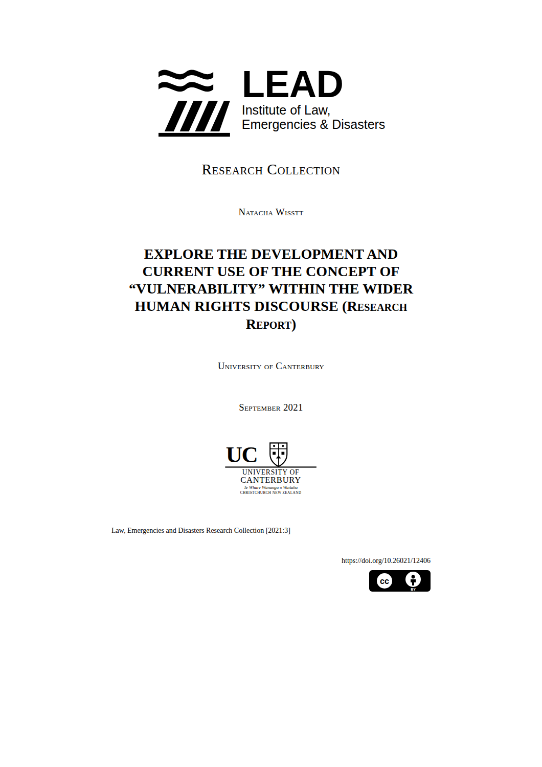LEAD
Institute of Law,
Emergencies & Disasters
Research Collection
Natacha Wisstt
EXPLORE THE DEVELOPMENT AND
CURRENT USE OF THE CONCEPT OF
“VULNERABILITY” WITHIN THE WIDER
HUMAN RIGHTS DISCOURSE (Research
Report)
University of Canterbury
September 2021
UC UNIVERSITY OF CANTERBURY Te Whare Wānanga o Waitaha CHRISTCHURCH NEW ZEALAND
Law, Emergencies and Disasters Research Collection [2021:3]
https://doi.org/10.26021/12406
cc BY